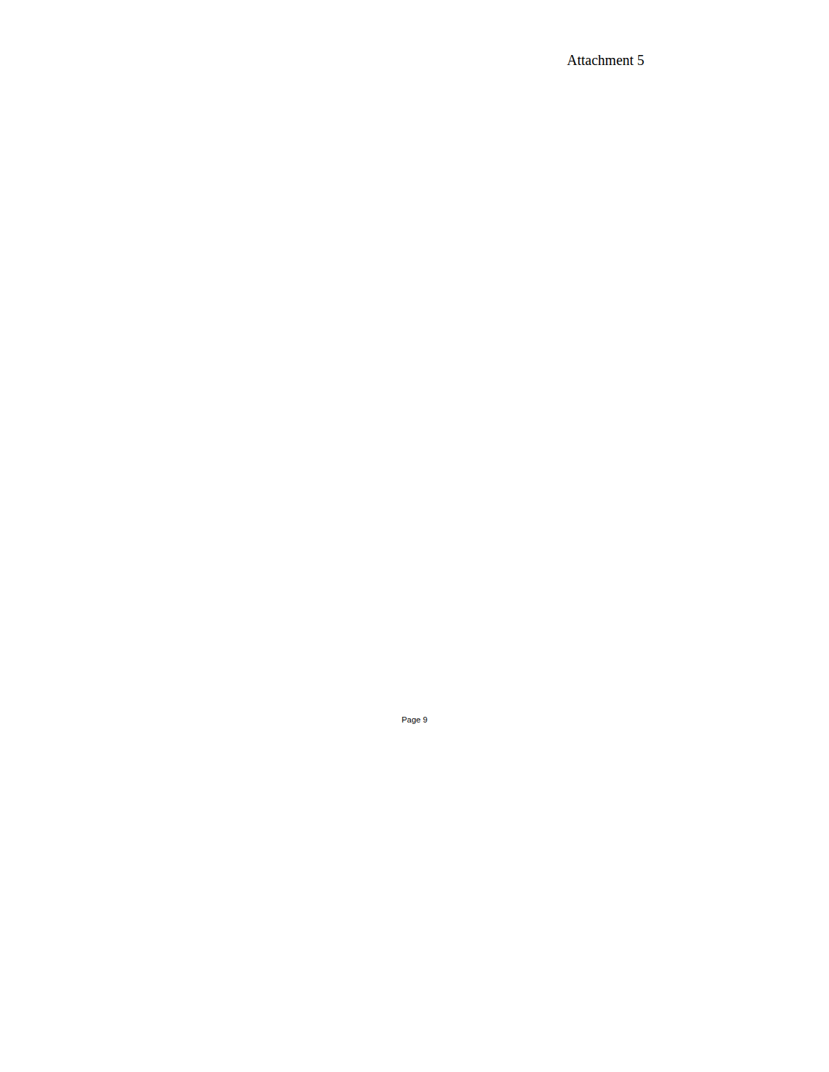Attachment 5
Page 9